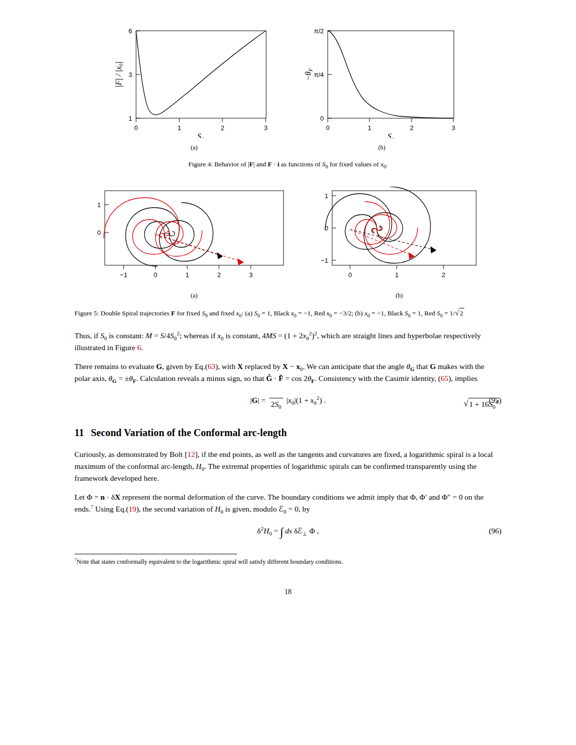6 3 1 0 1 2 3 S0 |F| / |x0|
(a)
π/2 π/4 0 0 1 2 3 S0 −θF
(b)
Figure 4: Behavior of |F| and F · i as functions of S0 for fixed values of x0.
1 0 −1 0 1 2 3
(a)
1 0 −1 0 1 2
(b)
Figure 5: Double Spiral trajectories F for fixed S0 and fixed x0: (a) S0 = 1, Black x0 = −1, Red x0 = −3/2; (b) x0 = −1, Black S0 = 1, Red S0 = 1/2
Thus, if S0 is constant: M = S/4S02; whereas if x0 is constant, 4MS = (1 + 2x02)2, which are straight lines and hyperbolae respectively illustrated in Figure 6.
There remains to evaluate G, given by Eq.(63), with X replaced by X − x0. We can anticipate that the angle θG that G makes with the polar axis, θG = ±θF. Calculation reveals a minus sign, so that Ĝ · F̂ = cos 2θF. Consistency with the Casimir identity, (65), implies
|G| = 1 + 16S04 2S0 |x0|(1 + x02) .
(95)
11 Second Variation of the Conformal arc-length
Curiously, as demonstrated by Bolt [12], if the end points, as well as the tangents and curvatures are fixed, a logarithmic spiral is a local maximum of the conformal arc-length, H0. The extremal properties of logarithmic spirals can be confirmed transparently using the framework developed here.
Let Φ = n · δX represent the normal deformation of the curve. The boundary conditions we admit imply that Φ, Φ′ and Φ″ = 0 on the ends.7 Using Eq.(19), the second variation of H0 is given, modulo ℰ0 = 0, by
δ2H0 = ∫ ds δℰ⊥ Φ ,
(96)
7Note that states conformally equivalent to the logarithmic spiral will satisfy different boundary conditions.
18